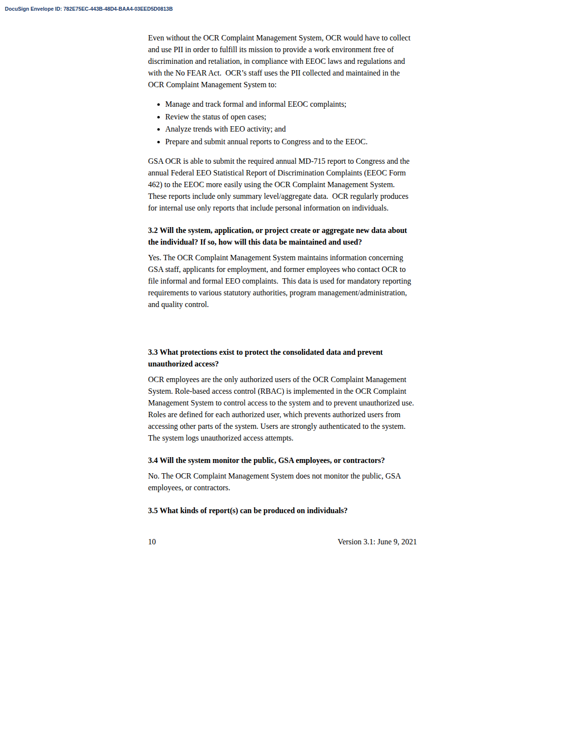DocuSign Envelope ID: 782E75EC-443B-48D4-BAA4-03EED5D0813B
Even without the OCR Complaint Management System, OCR would have to collect and use PII in order to fulfill its mission to provide a work environment free of discrimination and retaliation, in compliance with EEOC laws and regulations and with the No FEAR Act. OCR’s staff uses the PII collected and maintained in the OCR Complaint Management System to:
Manage and track formal and informal EEOC complaints;
Review the status of open cases;
Analyze trends with EEO activity; and
Prepare and submit annual reports to Congress and to the EEOC.
GSA OCR is able to submit the required annual MD-715 report to Congress and the annual Federal EEO Statistical Report of Discrimination Complaints (EEOC Form 462) to the EEOC more easily using the OCR Complaint Management System. These reports include only summary level/aggregate data. OCR regularly produces for internal use only reports that include personal information on individuals.
3.2 Will the system, application, or project create or aggregate new data about the individual? If so, how will this data be maintained and used?
Yes. The OCR Complaint Management System maintains information concerning GSA staff, applicants for employment, and former employees who contact OCR to file informal and formal EEO complaints. This data is used for mandatory reporting requirements to various statutory authorities, program management/administration, and quality control.
3.3 What protections exist to protect the consolidated data and prevent unauthorized access?
OCR employees are the only authorized users of the OCR Complaint Management System. Role-based access control (RBAC) is implemented in the OCR Complaint Management System to control access to the system and to prevent unauthorized use. Roles are defined for each authorized user, which prevents authorized users from accessing other parts of the system. Users are strongly authenticated to the system. The system logs unauthorized access attempts.
3.4 Will the system monitor the public, GSA employees, or contractors?
No. The OCR Complaint Management System does not monitor the public, GSA employees, or contractors.
3.5 What kinds of report(s) can be produced on individuals?
10 Version 3.1: June 9, 2021